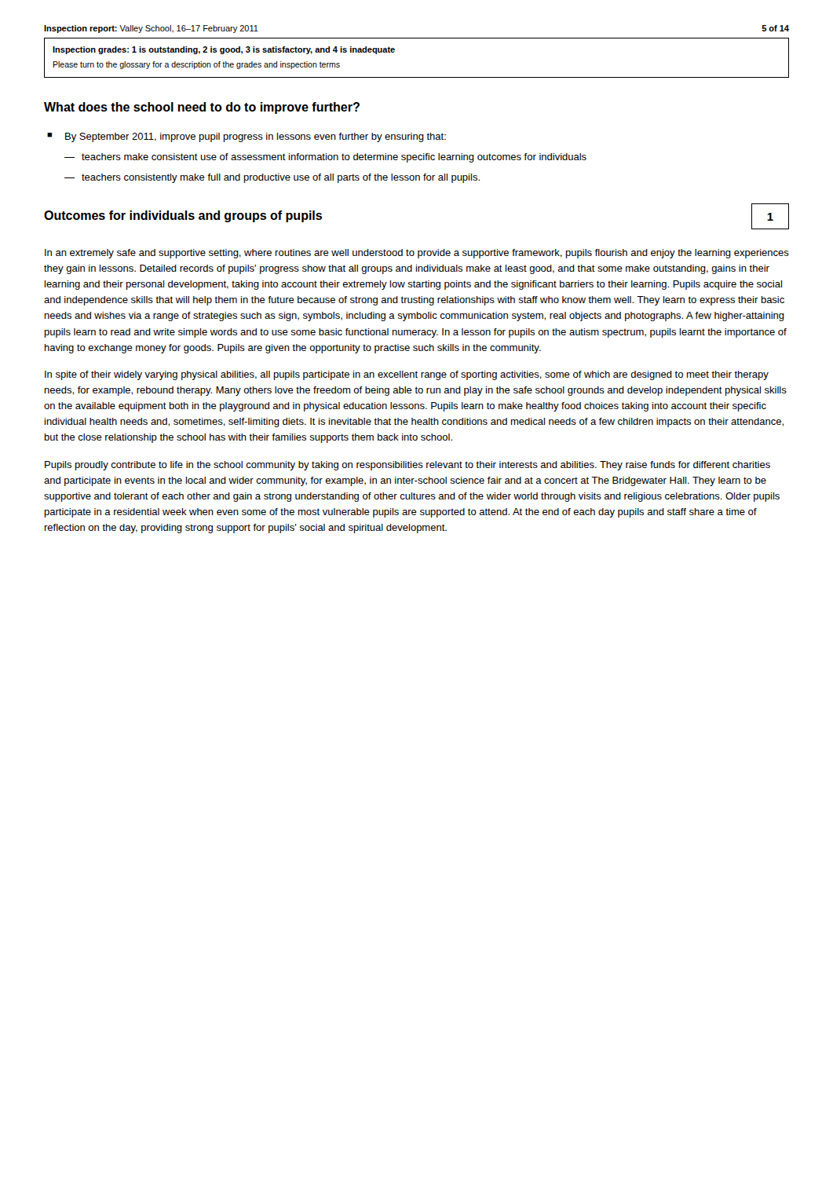Inspection report: Valley School, 16–17 February 2011
5 of 14
Inspection grades: 1 is outstanding, 2 is good, 3 is satisfactory, and 4 is inadequate
Please turn to the glossary for a description of the grades and inspection terms
What does the school need to do to improve further?
By September 2011, improve pupil progress in lessons even further by ensuring that:
teachers make consistent use of assessment information to determine specific learning outcomes for individuals
teachers consistently make full and productive use of all parts of the lesson for all pupils.
Outcomes for individuals and groups of pupils
1
In an extremely safe and supportive setting, where routines are well understood to provide a supportive framework, pupils flourish and enjoy the learning experiences they gain in lessons. Detailed records of pupils' progress show that all groups and individuals make at least good, and that some make outstanding, gains in their learning and their personal development, taking into account their extremely low starting points and the significant barriers to their learning. Pupils acquire the social and independence skills that will help them in the future because of strong and trusting relationships with staff who know them well. They learn to express their basic needs and wishes via a range of strategies such as sign, symbols, including a symbolic communication system, real objects and photographs. A few higher-attaining pupils learn to read and write simple words and to use some basic functional numeracy. In a lesson for pupils on the autism spectrum, pupils learnt the importance of having to exchange money for goods. Pupils are given the opportunity to practise such skills in the community.
In spite of their widely varying physical abilities, all pupils participate in an excellent range of sporting activities, some of which are designed to meet their therapy needs, for example, rebound therapy. Many others love the freedom of being able to run and play in the safe school grounds and develop independent physical skills on the available equipment both in the playground and in physical education lessons. Pupils learn to make healthy food choices taking into account their specific individual health needs and, sometimes, self-limiting diets. It is inevitable that the health conditions and medical needs of a few children impacts on their attendance, but the close relationship the school has with their families supports them back into school.
Pupils proudly contribute to life in the school community by taking on responsibilities relevant to their interests and abilities. They raise funds for different charities and participate in events in the local and wider community, for example, in an inter-school science fair and at a concert at The Bridgewater Hall. They learn to be supportive and tolerant of each other and gain a strong understanding of other cultures and of the wider world through visits and religious celebrations. Older pupils participate in a residential week when even some of the most vulnerable pupils are supported to attend. At the end of each day pupils and staff share a time of reflection on the day, providing strong support for pupils' social and spiritual development.